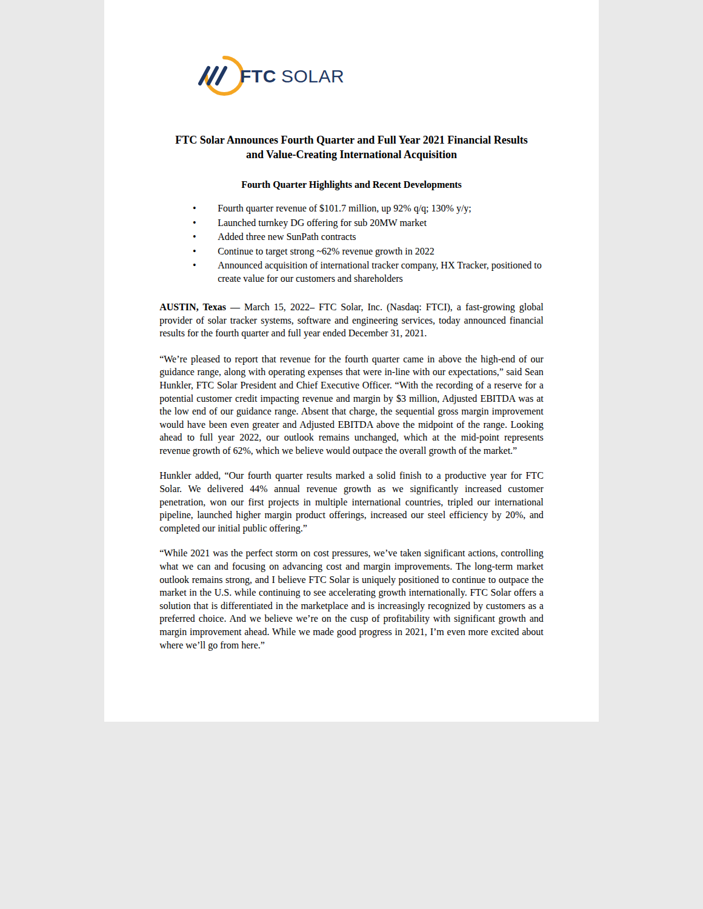FTC Solar FTC SOLAR
FTC Solar Announces Fourth Quarter and Full Year 2021 Financial Results and Value-Creating International Acquisition
Fourth Quarter Highlights and Recent Developments
Fourth quarter revenue of $101.7 million, up 92% q/q; 130% y/y;
Launched turnkey DG offering for sub 20MW market
Added three new SunPath contracts
Continue to target strong ~62% revenue growth in 2022
Announced acquisition of international tracker company, HX Tracker, positioned to create value for our customers and shareholders
AUSTIN, Texas — March 15, 2022– FTC Solar, Inc. (Nasdaq: FTCI), a fast-growing global provider of solar tracker systems, software and engineering services, today announced financial results for the fourth quarter and full year ended December 31, 2021.
“We’re pleased to report that revenue for the fourth quarter came in above the high-end of our guidance range, along with operating expenses that were in-line with our expectations,” said Sean Hunkler, FTC Solar President and Chief Executive Officer. “With the recording of a reserve for a potential customer credit impacting revenue and margin by $3 million, Adjusted EBITDA was at the low end of our guidance range. Absent that charge, the sequential gross margin improvement would have been even greater and Adjusted EBITDA above the midpoint of the range. Looking ahead to full year 2022, our outlook remains unchanged, which at the mid-point represents revenue growth of 62%, which we believe would outpace the overall growth of the market.”
Hunkler added, “Our fourth quarter results marked a solid finish to a productive year for FTC Solar. We delivered 44% annual revenue growth as we significantly increased customer penetration, won our first projects in multiple international countries, tripled our international pipeline, launched higher margin product offerings, increased our steel efficiency by 20%, and completed our initial public offering.”
“While 2021 was the perfect storm on cost pressures, we’ve taken significant actions, controlling what we can and focusing on advancing cost and margin improvements. The long-term market outlook remains strong, and I believe FTC Solar is uniquely positioned to continue to outpace the market in the U.S. while continuing to see accelerating growth internationally. FTC Solar offers a solution that is differentiated in the marketplace and is increasingly recognized by customers as a preferred choice. And we believe we’re on the cusp of profitability with significant growth and margin improvement ahead. While we made good progress in 2021, I’m even more excited about where we’ll go from here.”